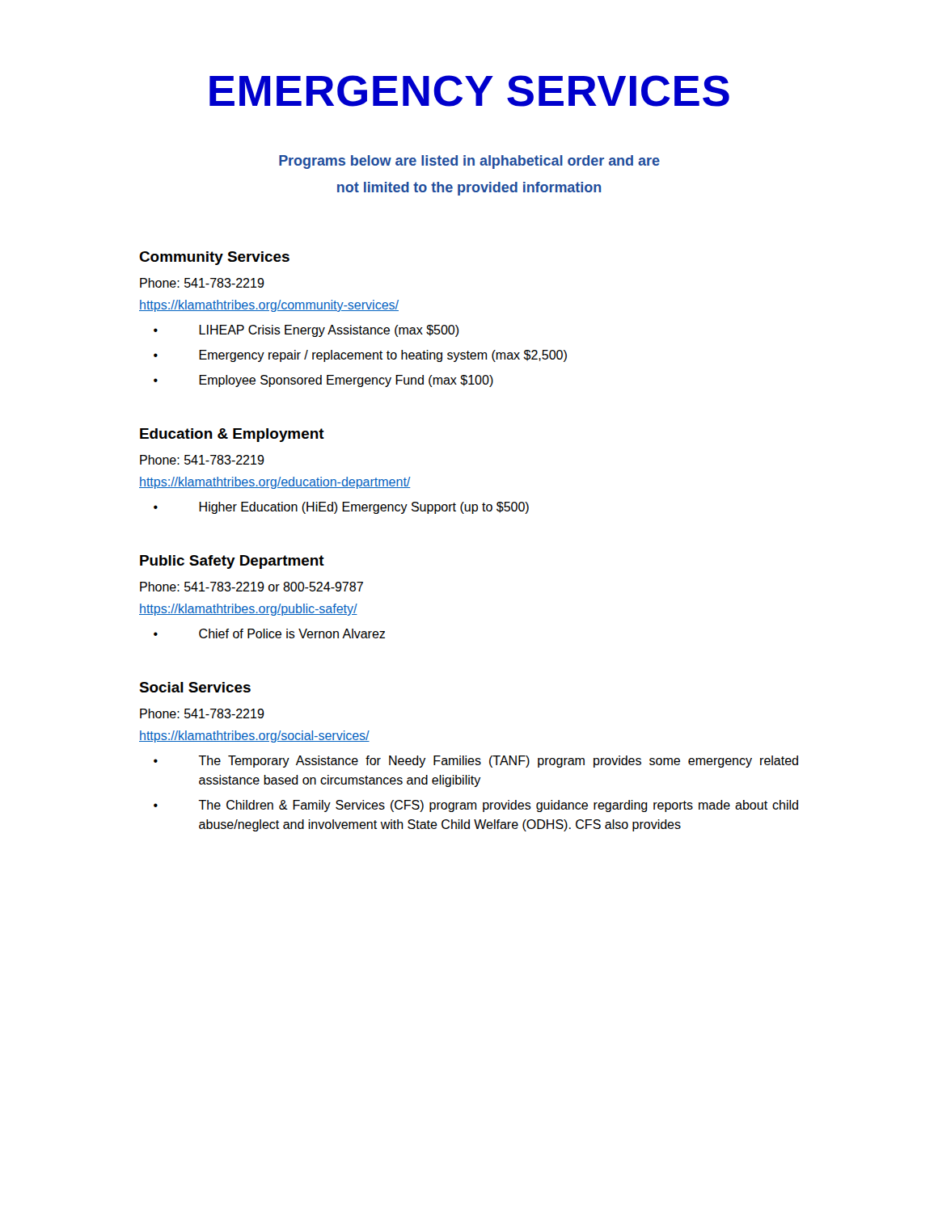EMERGENCY SERVICES
Programs below are listed in alphabetical order and are
not limited to the provided information
Community Services
Phone: 541-783-2219
https://klamathtribes.org/community-services/
LIHEAP Crisis Energy Assistance (max $500)
Emergency repair / replacement to heating system (max $2,500)
Employee Sponsored Emergency Fund (max $100)
Education & Employment
Phone: 541-783-2219
https://klamathtribes.org/education-department/
Higher Education (HiEd) Emergency Support (up to $500)
Public Safety Department
Phone: 541-783-2219 or 800-524-9787
https://klamathtribes.org/public-safety/
Chief of Police is Vernon Alvarez
Social Services
Phone: 541-783-2219
https://klamathtribes.org/social-services/
The Temporary Assistance for Needy Families (TANF) program provides some emergency related assistance based on circumstances and eligibility
The Children & Family Services (CFS) program provides guidance regarding reports made about child abuse/neglect and involvement with State Child Welfare (ODHS). CFS also provides